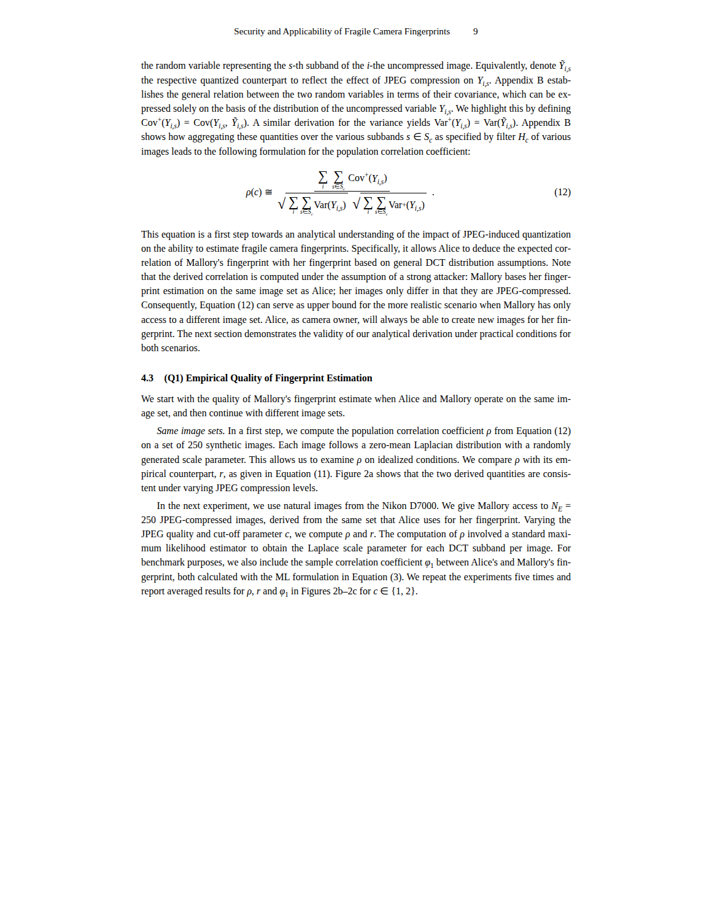Security and Applicability of Fragile Camera Fingerprints 9
the random variable representing the s-th subband of the i-the uncompressed image. Equivalently, denote Ỹi,s the respective quantized counterpart to reflect the effect of JPEG compression on Yi,s. Appendix B establishes the general relation between the two random variables in terms of their covariance, which can be expressed solely on the basis of the distribution of the uncompressed variable Yi,s. We highlight this by defining Cov+(Yi,s) = Cov(Yi,s, Ỹi,s). A similar derivation for the variance yields Var+(Yi,s) = Var(Ỹi,s). Appendix B shows how aggregating these quantities over the various subbands s ∈ Sc as specified by filter Hc of various images leads to the following formulation for the population correlation coefficient:
ρ(c) ≅ ∑i ∑s∈Sc Cov+(Yi,s) √ ∑i ∑s∈Sc Var(Yi,s) √ ∑i ∑s∈Sc Var+(Yi,s) .
(12)
This equation is a first step towards an analytical understanding of the impact of JPEG-induced quantization on the ability to estimate fragile camera fingerprints. Specifically, it allows Alice to deduce the expected correlation of Mallory's fingerprint with her fingerprint based on general DCT distribution assumptions. Note that the derived correlation is computed under the assumption of a strong attacker: Mallory bases her fingerprint estimation on the same image set as Alice; her images only differ in that they are JPEG-compressed. Consequently, Equation (12) can serve as upper bound for the more realistic scenario when Mallory has only access to a different image set. Alice, as camera owner, will always be able to create new images for her fingerprint. The next section demonstrates the validity of our analytical derivation under practical conditions for both scenarios.
4.3(Q1) Empirical Quality of Fingerprint Estimation
We start with the quality of Mallory's fingerprint estimate when Alice and Mallory operate on the same image set, and then continue with different image sets.
Same image sets. In a first step, we compute the population correlation coefficient ρ from Equation (12) on a set of 250 synthetic images. Each image follows a zero-mean Laplacian distribution with a randomly generated scale parameter. This allows us to examine ρ on idealized conditions. We compare ρ with its empirical counterpart, r, as given in Equation (11). Figure 2a shows that the two derived quantities are consistent under varying JPEG compression levels.
In the next experiment, we use natural images from the Nikon D7000. We give Mallory access to NE = 250 JPEG-compressed images, derived from the same set that Alice uses for her fingerprint. Varying the JPEG quality and cut-off parameter c, we compute ρ and r. The computation of ρ involved a standard maximum likelihood estimator to obtain the Laplace scale parameter for each DCT subband per image. For benchmark purposes, we also include the sample correlation coefficient φ1 between Alice's and Mallory's fingerprint, both calculated with the ML formulation in Equation (3). We repeat the experiments five times and report averaged results for ρ, r and φ1 in Figures 2b–2c for c ∈ {1, 2}.